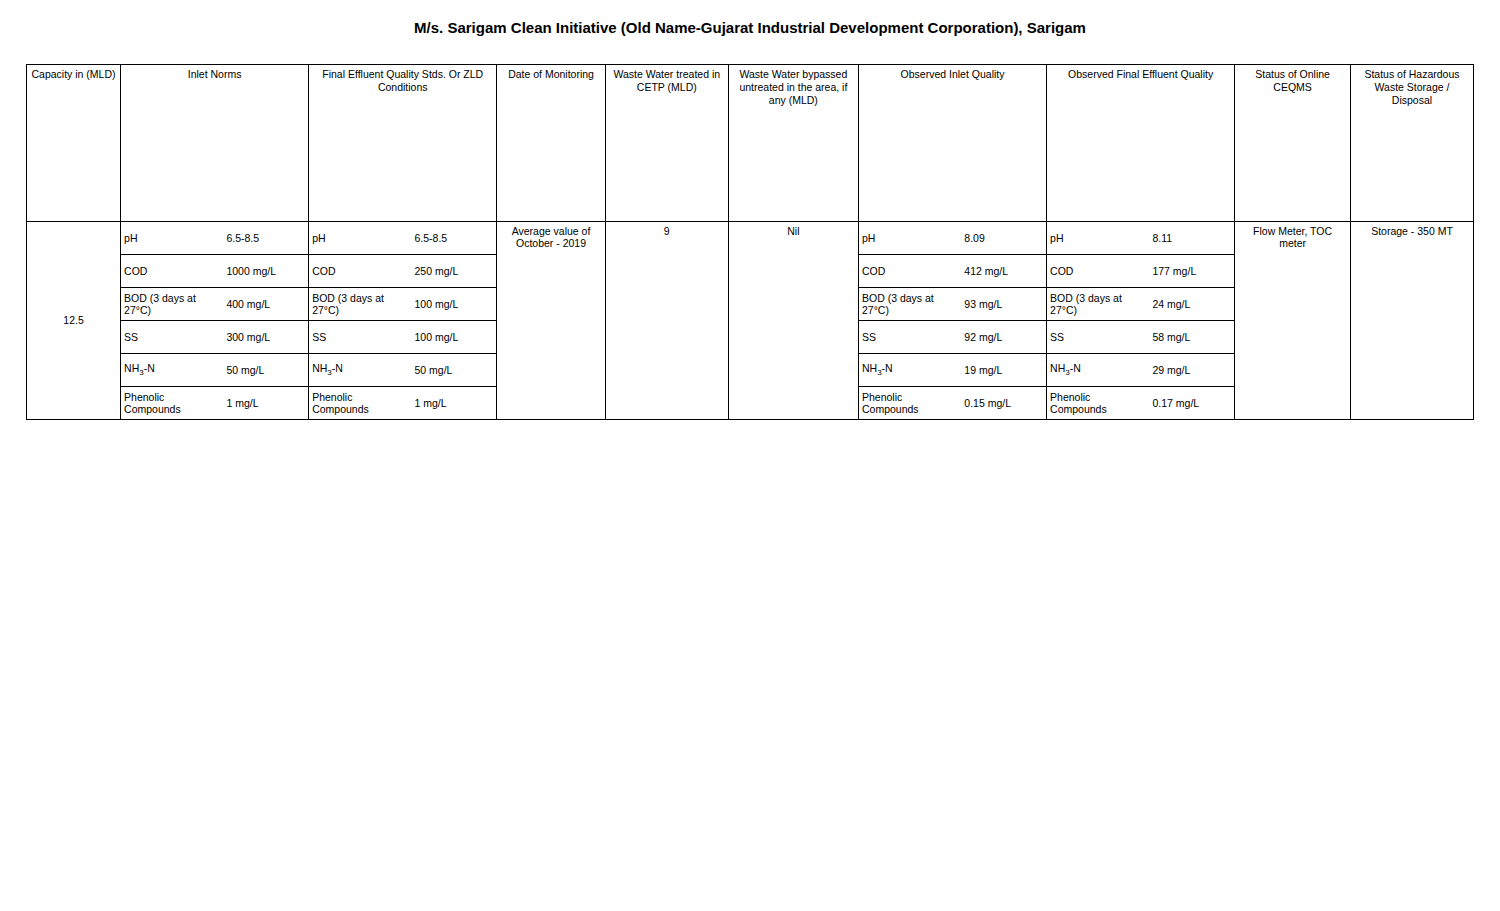M/s. Sarigam Clean Initiative (Old Name-Gujarat Industrial Development Corporation), Sarigam
| Capacity in (MLD) | Inlet Norms | Final Effluent Quality Stds. Or ZLD Conditions | Date of Monitoring | Waste Water treated in CETP (MLD) | Waste Water bypassed untreated in the area, if any (MLD) | Observed Inlet Quality | Observed Final Effluent Quality | Status of Online CEQMS | Status of Hazardous Waste Storage / Disposal |
| --- | --- | --- | --- | --- | --- | --- | --- | --- | --- |
| 12.5 | / pH / 6.5-8.5 / / COD / 1000 mg/L / / BOD (3 days at 27°C) / 400 mg/L / / SS / 300 mg/L / / NH 3 -N / 50 mg/L / / Phenolic Compounds / 1 mg/L / | / pH / 6.5-8.5 / / COD / 250 mg/L / / BOD (3 days at 27°C) / 100 mg/L / / SS / 100 mg/L / / NH 3 -N / 50 mg/L / / Phenolic Compounds / 1 mg/L / | Average value of October - 2019 | 9 | Nil | / pH / 8.09 / / COD / 412 mg/L / / BOD (3 days at 27°C) / 93 mg/L / / SS / 92 mg/L / / NH 3 -N / 19 mg/L / / Phenolic Compounds / 0.15 mg/L / | / pH / 8.11 / / COD / 177 mg/L / / BOD (3 days at 27°C) / 24 mg/L / / SS / 58 mg/L / / NH 3 -N / 29 mg/L / / Phenolic Compounds / 0.17 mg/L / | Flow Meter, TOC meter | Storage - 350 MT |